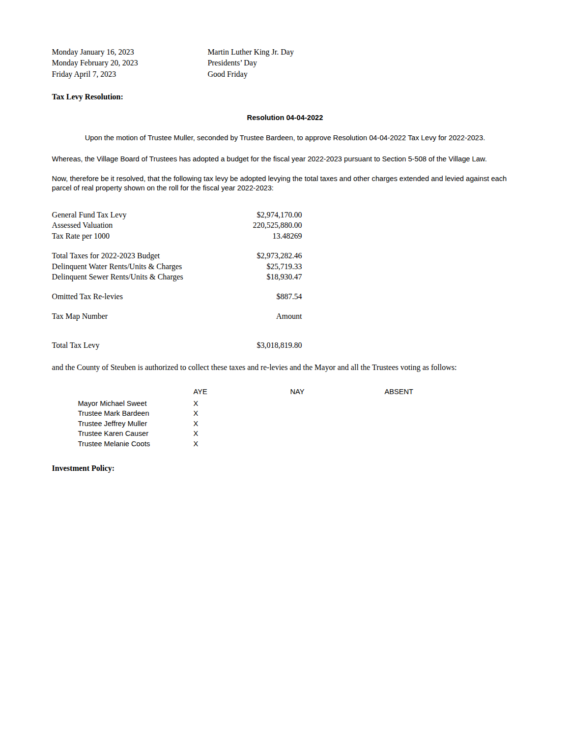Monday January 16, 2023 Martin Luther King Jr. Day
Monday February 20, 2023 Presidents’ Day
Friday April 7, 2023 Good Friday
Tax Levy Resolution:
Resolution 04-04-2022
Upon the motion of Trustee Muller, seconded by Trustee Bardeen, to approve Resolution 04-04-2022 Tax Levy for 2022-2023.
Whereas, the Village Board of Trustees has adopted a budget for the fiscal year 2022-2023 pursuant to Section 5-508 of the Village Law.
Now, therefore be it resolved, that the following tax levy be adopted levying the total taxes and other charges extended and levied against each parcel of real property shown on the roll for the fiscal year 2022-2023:
| General Fund Tax Levy | $2,974,170.00 |
| Assessed Valuation | 220,525,880.00 |
| Tax Rate per 1000 | 13.48269 |
| Total Taxes for 2022-2023 Budget | $2,973,282.46 |
| Delinquent Water Rents/Units & Charges | $25,719.33 |
| Delinquent Sewer Rents/Units & Charges | $18,930.47 |
| Omitted Tax Re-levies | $887.54 |
| Tax Map Number | Amount |
| Total Tax Levy | $3,018,819.80 |
and the County of Steuben is authorized to collect these taxes and re-levies and the Mayor and all the Trustees voting as follows:
| | AYE | NAY | ABSENT |
| --- | --- | --- | --- |
| Mayor Michael Sweet | X | | |
| Trustee Mark Bardeen | X | | |
| Trustee Jeffrey Muller | X | | |
| Trustee Karen Causer | X | | |
| Trustee Melanie Coots | X | | |
Investment Policy: